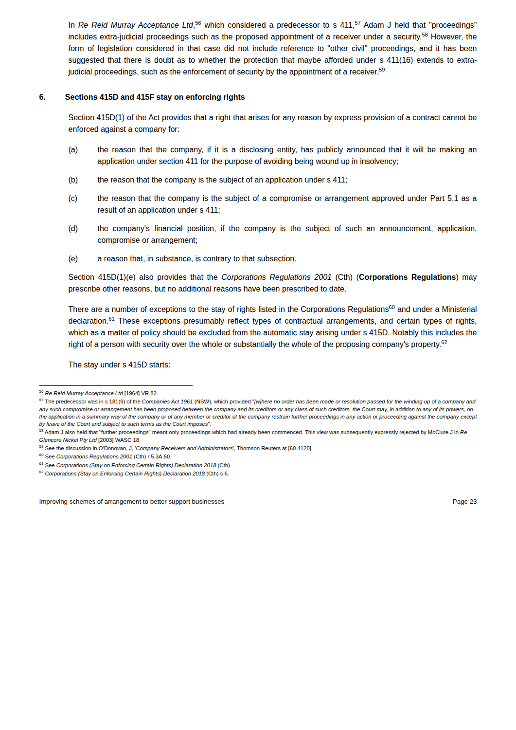In Re Reid Murray Acceptance Ltd,56 which considered a predecessor to s 411,57 Adam J held that "proceedings" includes extra-judicial proceedings such as the proposed appointment of a receiver under a security.58 However, the form of legislation considered in that case did not include reference to "other civil" proceedings, and it has been suggested that there is doubt as to whether the protection that maybe afforded under s 411(16) extends to extra-judicial proceedings, such as the enforcement of security by the appointment of a receiver.59
6. Sections 415D and 415F stay on enforcing rights
Section 415D(1) of the Act provides that a right that arises for any reason by express provision of a contract cannot be enforced against a company for:
(a) the reason that the company, if it is a disclosing entity, has publicly announced that it will be making an application under section 411 for the purpose of avoiding being wound up in insolvency;
(b) the reason that the company is the subject of an application under s 411;
(c) the reason that the company is the subject of a compromise or arrangement approved under Part 5.1 as a result of an application under s 411;
(d) the company's financial position, if the company is the subject of such an announcement, application, compromise or arrangement;
(e) a reason that, in substance, is contrary to that subsection.
Section 415D(1)(e) also provides that the Corporations Regulations 2001 (Cth) (Corporations Regulations) may prescribe other reasons, but no additional reasons have been prescribed to date.
There are a number of exceptions to the stay of rights listed in the Corporations Regulations60 and under a Ministerial declaration.61 These exceptions presumably reflect types of contractual arrangements, and certain types of rights, which as a matter of policy should be excluded from the automatic stay arising under s 415D. Notably this includes the right of a person with security over the whole or substantially the whole of the proposing company's property.62
The stay under s 415D starts:
56 Re Reid Murray Acceptance Ltd [1964] VR 82.
57 The predecessor was in s 181(9) of the Companies Act 1961 (NSW), which provided "[w]here no order has been made or resolution passed for the winding up of a company and any such compromise or arrangement has been proposed between the company and its creditors or any class of such creditors, the Court may, in addition to any of its powers, on the application in a summary way of the company or of any member or creditor of the company restrain further proceedings in any action or proceeding against the company except by leave of the Court and subject to such terms as the Court imposes".
58 Adam J also held that "further proceedings" meant only proceedings which had already been commenced. This view was subsequently expressly rejected by McClure J in Re Glencore Nickel Pty Ltd [2003] WASC 18.
59 See the discussion in O'Donovan, J, 'Company Receivers and Administrators', Thomson Reuters at [60.4120].
60 See Corporations Regulations 2001 (Cth) r 5.3A.50.
61 See Corporations (Stay on Enforcing Certain Rights) Declaration 2018 (Cth).
62 Corporations (Stay on Enforcing Certain Rights) Declaration 2018 (Cth) s 6.
Improving schemes of arrangement to better support businesses Page 23